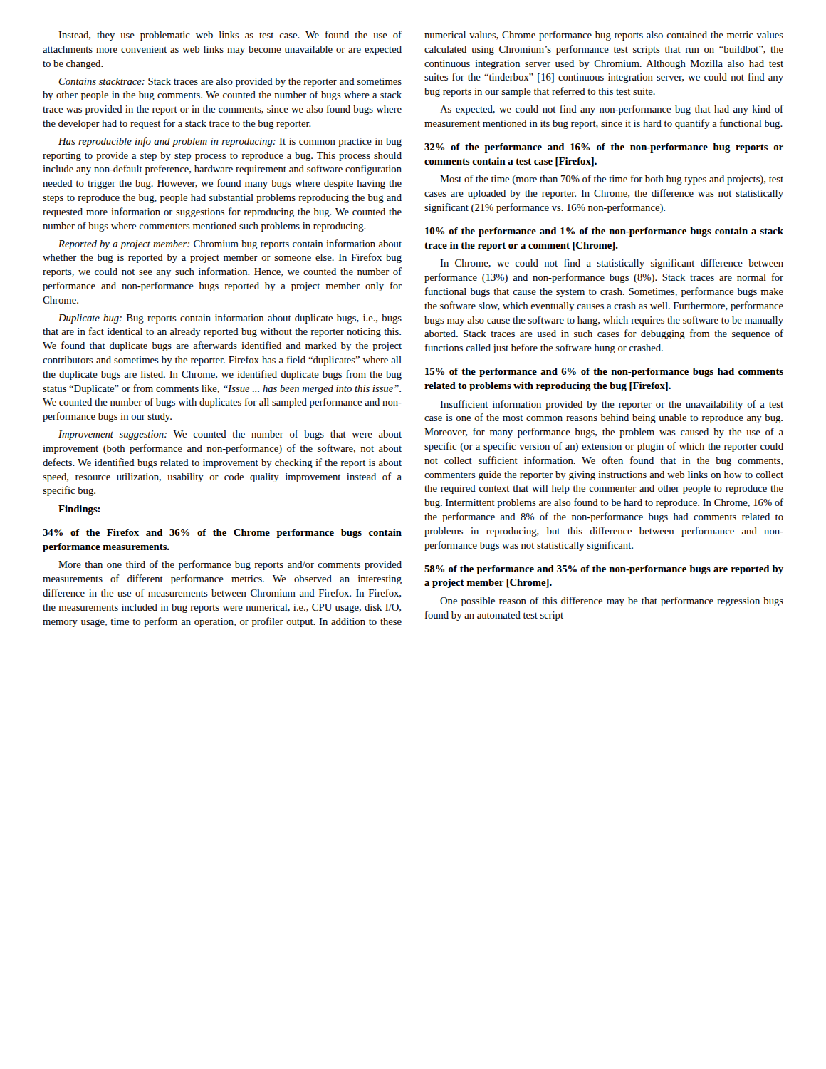Instead, they use problematic web links as test case. We found the use of attachments more convenient as web links may become unavailable or are expected to be changed.
Contains stacktrace: Stack traces are also provided by the reporter and sometimes by other people in the bug comments. We counted the number of bugs where a stack trace was provided in the report or in the comments, since we also found bugs where the developer had to request for a stack trace to the bug reporter.
Has reproducible info and problem in reproducing: It is common practice in bug reporting to provide a step by step process to reproduce a bug. This process should include any non-default preference, hardware requirement and software configuration needed to trigger the bug. However, we found many bugs where despite having the steps to reproduce the bug, people had substantial problems reproducing the bug and requested more information or suggestions for reproducing the bug. We counted the number of bugs where commenters mentioned such problems in reproducing.
Reported by a project member: Chromium bug reports contain information about whether the bug is reported by a project member or someone else. In Firefox bug reports, we could not see any such information. Hence, we counted the number of performance and non-performance bugs reported by a project member only for Chrome.
Duplicate bug: Bug reports contain information about duplicate bugs, i.e., bugs that are in fact identical to an already reported bug without the reporter noticing this. We found that duplicate bugs are afterwards identified and marked by the project contributors and sometimes by the reporter. Firefox has a field “duplicates” where all the duplicate bugs are listed. In Chrome, we identified duplicate bugs from the bug status “Duplicate” or from comments like, “Issue ... has been merged into this issue”. We counted the number of bugs with duplicates for all sampled performance and non-performance bugs in our study.
Improvement suggestion: We counted the number of bugs that were about improvement (both performance and non-performance) of the software, not about defects. We identified bugs related to improvement by checking if the report is about speed, resource utilization, usability or code quality improvement instead of a specific bug.
Findings:
34% of the Firefox and 36% of the Chrome performance bugs contain performance measurements.
More than one third of the performance bug reports and/or comments provided measurements of different performance metrics. We observed an interesting difference in the use of measurements between Chromium and Firefox. In Firefox, the measurements included in bug reports were numerical, i.e., CPU usage, disk I/O, memory usage, time to perform an operation, or profiler output. In addition to these numerical values, Chrome performance bug reports also contained the metric values calculated using Chromium’s performance test scripts that run on “buildbot”, the continuous integration server used by Chromium. Although Mozilla also had test suites for the “tinderbox” [16] continuous integration server, we could not find any bug reports in our sample that referred to this test suite.
As expected, we could not find any non-performance bug that had any kind of measurement mentioned in its bug report, since it is hard to quantify a functional bug.
32% of the performance and 16% of the non-performance bug reports or comments contain a test case [Firefox].
Most of the time (more than 70% of the time for both bug types and projects), test cases are uploaded by the reporter. In Chrome, the difference was not statistically significant (21% performance vs. 16% non-performance).
10% of the performance and 1% of the non-performance bugs contain a stack trace in the report or a comment [Chrome].
In Chrome, we could not find a statistically significant difference between performance (13%) and non-performance bugs (8%). Stack traces are normal for functional bugs that cause the system to crash. Sometimes, performance bugs make the software slow, which eventually causes a crash as well. Furthermore, performance bugs may also cause the software to hang, which requires the software to be manually aborted. Stack traces are used in such cases for debugging from the sequence of functions called just before the software hung or crashed.
15% of the performance and 6% of the non-performance bugs had comments related to problems with reproducing the bug [Firefox].
Insufficient information provided by the reporter or the unavailability of a test case is one of the most common reasons behind being unable to reproduce any bug. Moreover, for many performance bugs, the problem was caused by the use of a specific (or a specific version of an) extension or plugin of which the reporter could not collect sufficient information. We often found that in the bug comments, commenters guide the reporter by giving instructions and web links on how to collect the required context that will help the commenter and other people to reproduce the bug. Intermittent problems are also found to be hard to reproduce. In Chrome, 16% of the performance and 8% of the non-performance bugs had comments related to problems in reproducing, but this difference between performance and non-performance bugs was not statistically significant.
58% of the performance and 35% of the non-performance bugs are reported by a project member [Chrome].
One possible reason of this difference may be that performance regression bugs found by an automated test script